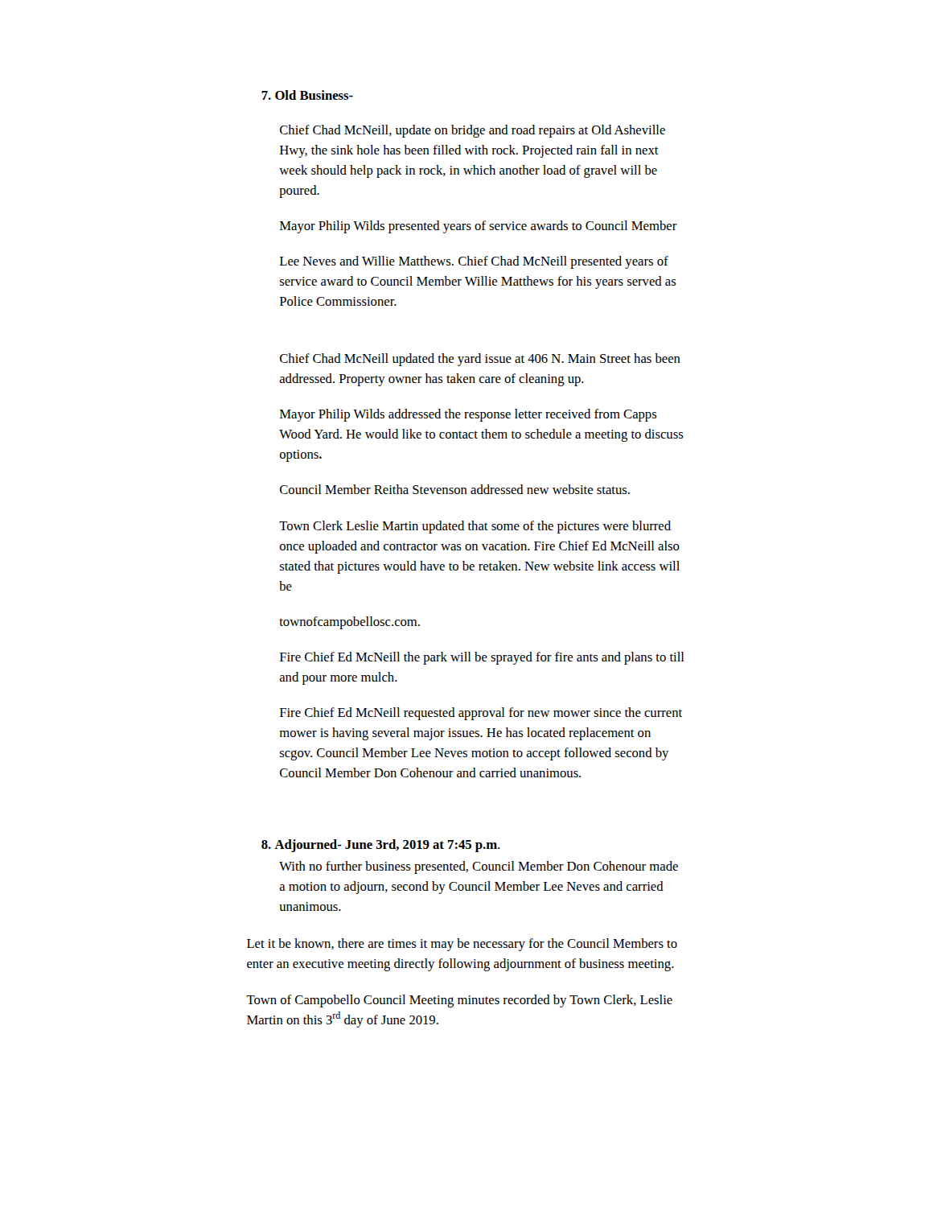Old Business-
Chief Chad McNeill, update on bridge and road repairs at Old Asheville Hwy, the sink hole has been filled with rock. Projected rain fall in next week should help pack in rock, in which another load of gravel will be poured.
Mayor Philip Wilds presented years of service awards to Council Member
Lee Neves and Willie Matthews. Chief Chad McNeill presented years of service award to Council Member Willie Matthews for his years served as Police Commissioner.
Chief Chad McNeill updated the yard issue at 406 N. Main Street has been addressed. Property owner has taken care of cleaning up.
Mayor Philip Wilds addressed the response letter received from Capps Wood Yard. He would like to contact them to schedule a meeting to discuss options.
Council Member Reitha Stevenson addressed new website status.
Town Clerk Leslie Martin updated that some of the pictures were blurred once uploaded and contractor was on vacation. Fire Chief Ed McNeill also stated that pictures would have to be retaken. New website link access will be
townofcampobellosc.com.
Fire Chief Ed McNeill the park will be sprayed for fire ants and plans to till and pour more mulch.
Fire Chief Ed McNeill requested approval for new mower since the current mower is having several major issues. He has located replacement on scgov. Council Member Lee Neves motion to accept followed second by Council Member Don Cohenour and carried unanimous.
Adjourned- June 3rd, 2019 at 7:45 p.m.
With no further business presented, Council Member Don Cohenour made a motion to adjourn, second by Council Member Lee Neves and carried unanimous.
Let it be known, there are times it may be necessary for the Council Members to enter an executive meeting directly following adjournment of business meeting.
Town of Campobello Council Meeting minutes recorded by Town Clerk, Leslie Martin on this 3rd day of June 2019.